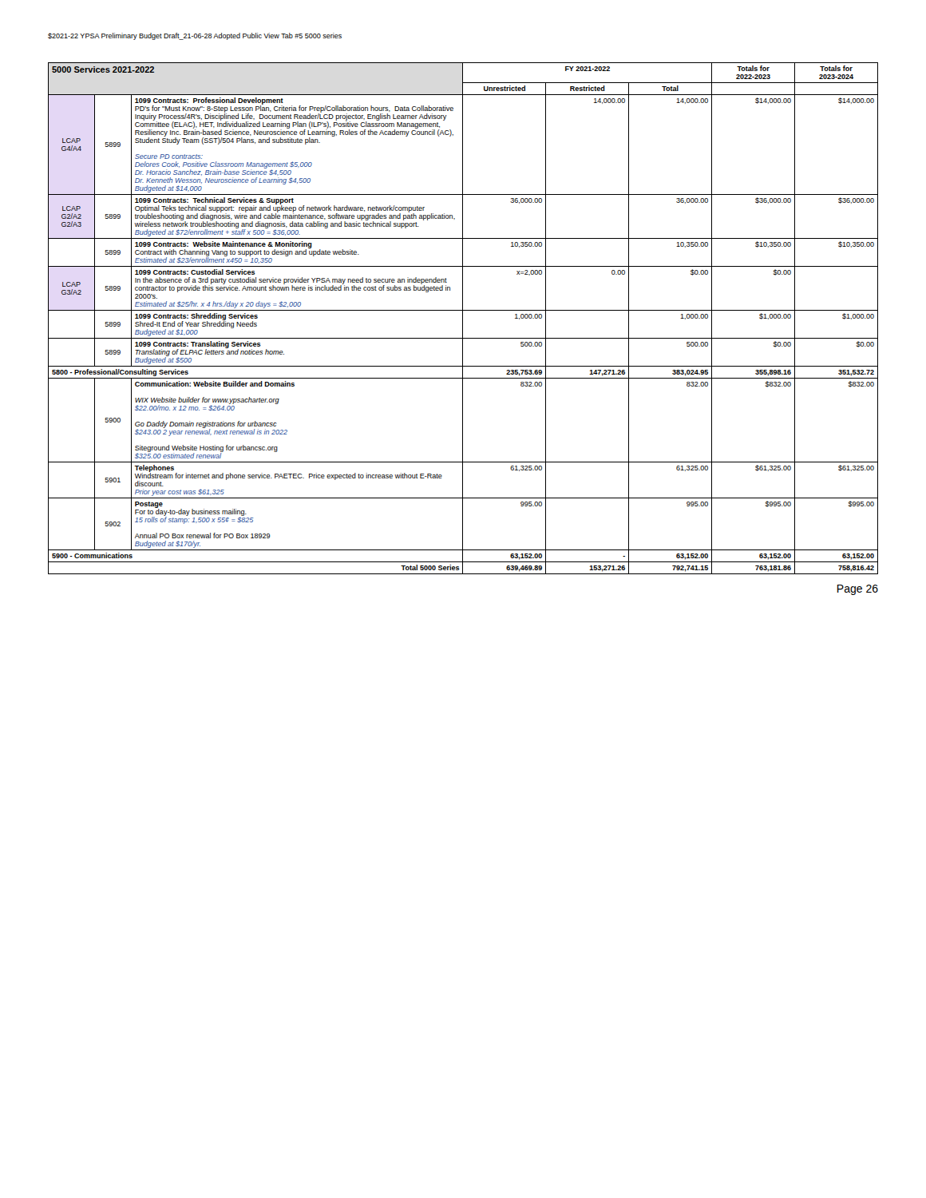$2021-22 YPSA Preliminary Budget Draft_21-06-28 Adopted Public View Tab #5 5000 series
| 5000 Services 2021-2022 | FY 2021-2022 | Totals for 2022-2023 | Totals for 2023-2024 |
| Unrestricted | Restricted | Total | | |
| LCAP G4/A4 | 5899 | 1099 Contracts: Professional Development PD's for "Must Know": 8-Step Lesson Plan, Criteria for Prep/Collaboration hours, Data Collaborative Inquiry Process/4R's, Disciplined Life, Document Reader/LCD projector, English Learner Advisory Committee (ELAC), HET, Individualized Learning Plan (ILP's), Positive Classroom Management, Resiliency Inc. Brain-based Science, Neuroscience of Learning, Roles of the Academy Council (AC), Student Study Team (SST)/504 Plans, and substitute plan. Secure PD contracts: Delores Cook, Positive Classroom Management $5,000 Dr. Horacio Sanchez, Brain-base Science $4,500 Dr. Kenneth Wesson, Neuroscience of Learning $4,500 Budgeted at $14,000 | | 14,000.00 | 14,000.00 | $14,000.00 | $14,000.00 |
| LCAP G2/A2 G2/A3 | 5899 | 1099 Contracts: Technical Services & Support Optimal Teks technical support: repair and upkeep of network hardware, network/computer troubleshooting and diagnosis, wire and cable maintenance, software upgrades and path application, wireless network troubleshooting and diagnosis, data cabling and basic technical support. Budgeted at $72/enrollment + staff x 500 = $36,000. | 36,000.00 | | 36,000.00 | $36,000.00 | $36,000.00 |
| | 5899 | 1099 Contracts: Website Maintenance & Monitoring Contract with Channing Vang to support to design and update website. Estimated at $23/enrollment x450 = 10,350 | 10,350.00 | | 10,350.00 | $10,350.00 | $10,350.00 |
| LCAP G3/A2 | 5899 | 1099 Contracts: Custodial Services In the absence of a 3rd party custodial service provider YPSA may need to secure an independent contractor to provide this service. Amount shown here is included in the cost of subs as budgeted in 2000's. Estimated at $25/hr. x 4 hrs./day x 20 days = $2,000 | x=2,000 | 0.00 | $0.00 | $0.00 | |
| | 5899 | 1099 Contracts: Shredding Services Shred-It End of Year Shredding Needs Budgeted at $1,000 | 1,000.00 | | 1,000.00 | $1,000.00 | $1,000.00 |
| | 5899 | 1099 Contracts: Translating Services Translating of ELPAC letters and notices home. Budgeted at $500 | 500.00 | | 500.00 | $0.00 | $0.00 |
| 5800 - Professional/Consulting Services | 235,753.69 | 147,271.26 | 383,024.95 | 355,898.16 | 351,532.72 |
| | 5900 | Communication: Website Builder and Domains WIX Website builder for www.ypsacharter.org $22.00/mo. x 12 mo. = $264.00 Go Daddy Domain registrations for urbancsc $243.00 2 year renewal, next renewal is in 2022 Siteground Website Hosting for urbancsc.org $325.00 estimated renewal | 832.00 | | 832.00 | $832.00 | $832.00 |
| | 5901 | Telephones Windstream for internet and phone service. PAETEC. Price expected to increase without E-Rate discount. Prior year cost was $61,325 | 61,325.00 | | 61,325.00 | $61,325.00 | $61,325.00 |
| | 5902 | Postage For to day-to-day business mailing. 15 rolls of stamp: 1,500 x 55¢ = $825 Annual PO Box renewal for PO Box 18929 Budgeted at $170/yr. | 995.00 | | 995.00 | $995.00 | $995.00 |
| 5900 - Communications | 63,152.00 | - | 63,152.00 | 63,152.00 | 63,152.00 |
| Total 5000 Series | 639,469.89 | 153,271.26 | 792,741.15 | 763,181.86 | 758,816.42 |
Page 26